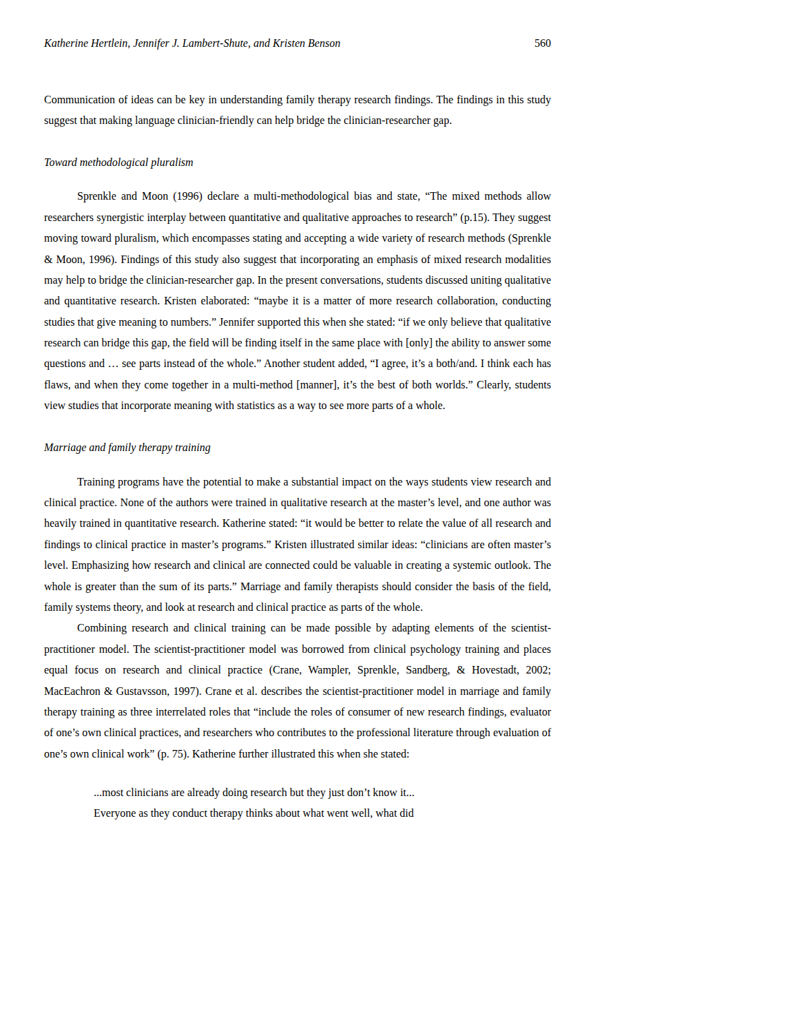Katherine Hertlein, Jennifer J. Lambert-Shute, and Kristen Benson 560
Communication of ideas can be key in understanding family therapy research findings. The findings in this study suggest that making language clinician-friendly can help bridge the clinician-researcher gap.
Toward methodological pluralism
Sprenkle and Moon (1996) declare a multi-methodological bias and state, “The mixed methods allow researchers synergistic interplay between quantitative and qualitative approaches to research” (p.15). They suggest moving toward pluralism, which encompasses stating and accepting a wide variety of research methods (Sprenkle & Moon, 1996). Findings of this study also suggest that incorporating an emphasis of mixed research modalities may help to bridge the clinician-researcher gap. In the present conversations, students discussed uniting qualitative and quantitative research. Kristen elaborated: “maybe it is a matter of more research collaboration, conducting studies that give meaning to numbers.” Jennifer supported this when she stated: “if we only believe that qualitative research can bridge this gap, the field will be finding itself in the same place with [only] the ability to answer some questions and … see parts instead of the whole.” Another student added, “I agree, it’s a both/and. I think each has flaws, and when they come together in a multi-method [manner], it’s the best of both worlds.” Clearly, students view studies that incorporate meaning with statistics as a way to see more parts of a whole.
Marriage and family therapy training
Training programs have the potential to make a substantial impact on the ways students view research and clinical practice. None of the authors were trained in qualitative research at the master’s level, and one author was heavily trained in quantitative research. Katherine stated: “it would be better to relate the value of all research and findings to clinical practice in master’s programs.” Kristen illustrated similar ideas: “clinicians are often master’s level. Emphasizing how research and clinical are connected could be valuable in creating a systemic outlook. The whole is greater than the sum of its parts.” Marriage and family therapists should consider the basis of the field, family systems theory, and look at research and clinical practice as parts of the whole.
Combining research and clinical training can be made possible by adapting elements of the scientist-practitioner model. The scientist-practitioner model was borrowed from clinical psychology training and places equal focus on research and clinical practice (Crane, Wampler, Sprenkle, Sandberg, & Hovestadt, 2002; MacEachron & Gustavsson, 1997). Crane et al. describes the scientist-practitioner model in marriage and family therapy training as three interrelated roles that “include the roles of consumer of new research findings, evaluator of one’s own clinical practices, and researchers who contributes to the professional literature through evaluation of one’s own clinical work” (p. 75). Katherine further illustrated this when she stated:
...most clinicians are already doing research but they just don’t know it...
Everyone as they conduct therapy thinks about what went well, what did